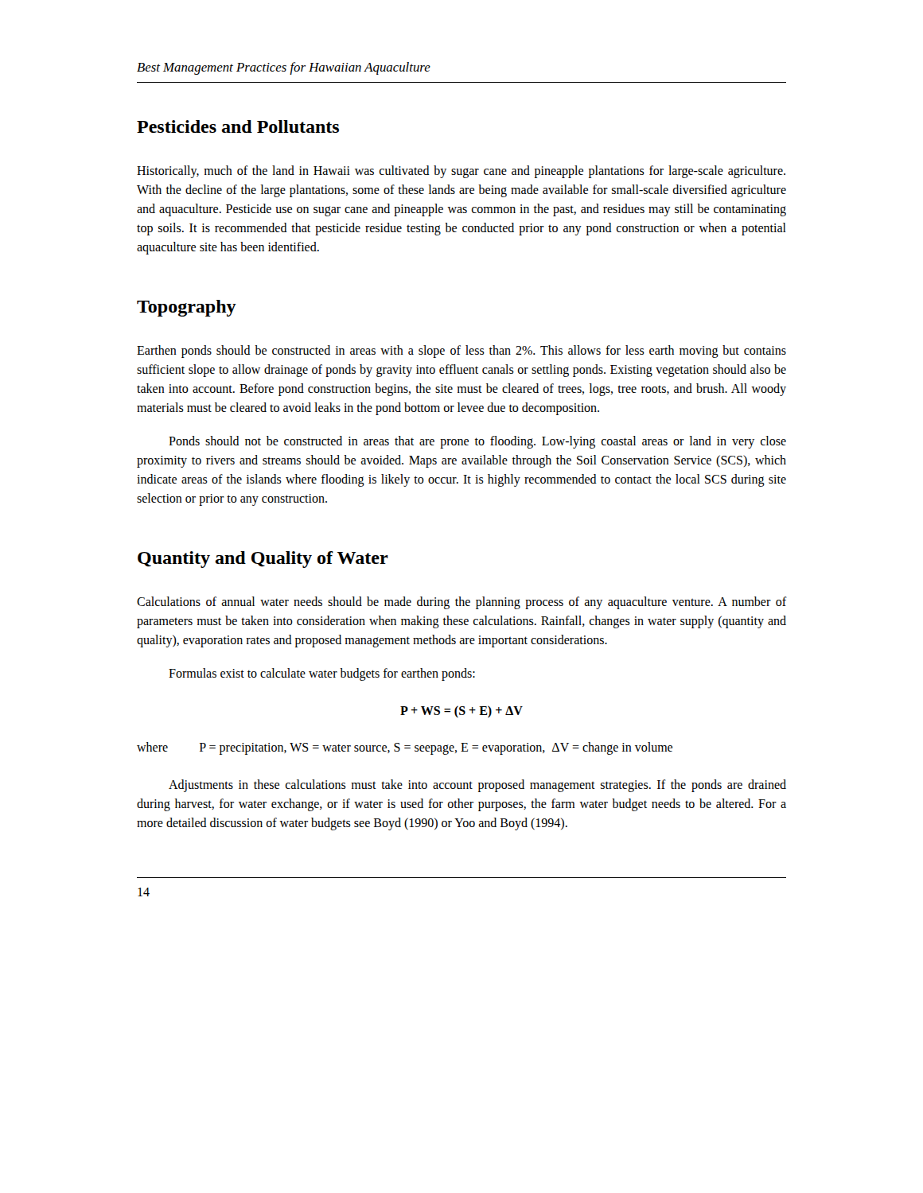Best Management Practices for Hawaiian Aquaculture
Pesticides and Pollutants
Historically, much of the land in Hawaii was cultivated by sugar cane and pineapple plantations for large-scale agriculture. With the decline of the large plantations, some of these lands are being made available for small-scale diversified agriculture and aquaculture. Pesticide use on sugar cane and pineapple was common in the past, and residues may still be contaminating top soils. It is recommended that pesticide residue testing be conducted prior to any pond construction or when a potential aquaculture site has been identified.
Topography
Earthen ponds should be constructed in areas with a slope of less than 2%. This allows for less earth moving but contains sufficient slope to allow drainage of ponds by gravity into effluent canals or settling ponds. Existing vegetation should also be taken into account. Before pond construction begins, the site must be cleared of trees, logs, tree roots, and brush. All woody materials must be cleared to avoid leaks in the pond bottom or levee due to decomposition.
Ponds should not be constructed in areas that are prone to flooding. Low-lying coastal areas or land in very close proximity to rivers and streams should be avoided. Maps are available through the Soil Conservation Service (SCS), which indicate areas of the islands where flooding is likely to occur. It is highly recommended to contact the local SCS during site selection or prior to any construction.
Quantity and Quality of Water
Calculations of annual water needs should be made during the planning process of any aquaculture venture. A number of parameters must be taken into consideration when making these calculations. Rainfall, changes in water supply (quantity and quality), evaporation rates and proposed management methods are important considerations.
Formulas exist to calculate water budgets for earthen ponds:
P + WS = (S + E) + ΔV
where P = precipitation, WS = water source, S = seepage, E = evaporation, ΔV = change in volume
Adjustments in these calculations must take into account proposed management strategies. If the ponds are drained during harvest, for water exchange, or if water is used for other purposes, the farm water budget needs to be altered. For a more detailed discussion of water budgets see Boyd (1990) or Yoo and Boyd (1994).
14